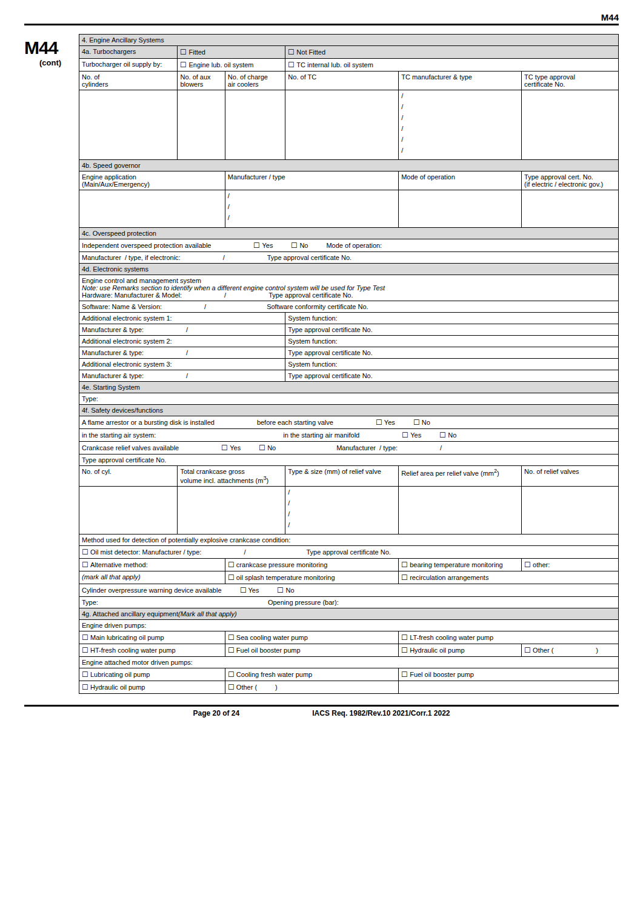M44
M44
(cont)
| 4. Engine Ancillary Systems |
| 4a. Turbochargers | ☐ Fitted | ☐ Not Fitted |
| Turbocharger oil supply by: | ☐ Engine lub. oil system | ☐ TC internal lub. oil system |
| No. of cylinders | No. of aux blowers | No. of charge air coolers | No. of TC | TC manufacturer & type | TC type approval certificate No. |
| | | | | / / / / / / | |
| 4b. Speed governor |
| Engine application (Main/Aux/Emergency) | Manufacturer / type | Mode of operation | Type approval cert. No. (if electric / electronic gov.) |
| | / / / | | |
| 4c. Overspeed protection |
| Independent overspeed protection available ☐ Yes ☐ No Mode of operation: |
| Manufacturer / type, if electronic: / Type approval certificate No. |
| 4d. Electronic systems |
| Engine control and management system Note: use Remarks section to identify when a different engine control system will be used for Type Test Hardware: Manufacturer & Model: / Type approval certificate No. |
| Software: Name & Version: / Software conformity certificate No. |
| Additional electronic system 1: | System function: |
| Manufacturer & type: / | Type approval certificate No. |
| Additional electronic system 2: | System function: |
| Manufacturer & type: / | Type approval certificate No. |
| Additional electronic system 3: | System function: |
| Manufacturer & type: / | Type approval certificate No. |
| 4e. Starting System |
| Type: |
| 4f. Safety devices/functions |
| A flame arrestor or a bursting disk is installed before each starting valve ☐ Yes ☐ No |
| in the starting air system: in the starting air manifold ☐ Yes ☐ No |
| Crankcase relief valves available ☐ Yes ☐ No Manufacturer / type: / |
| Type approval certificate No. |
| No. of cyl. | Total crankcase gross volume incl. attachments (m 3 ) | Type & size (mm) of relief valve | Relief area per relief valve (mm 2 ) | No. of relief valves |
| | | / / / / | | |
| Method used for detection of potentially explosive crankcase condition: |
| ☐ Oil mist detector: Manufacturer / type: / Type approval certificate No. |
| ☐ Alternative method: | ☐ crankcase pressure monitoring | ☐ bearing temperature monitoring | ☐ other: |
| (mark all that apply) | ☐ oil splash temperature monitoring | ☐ recirculation arrangements |
| Cylinder overpressure warning device available ☐ Yes ☐ No |
| Type: Opening pressure (bar): |
| 4g. Attached ancillary equipment (Mark all that apply) |
| Engine driven pumps: |
| ☐ Main lubricating oil pump | ☐ Sea cooling water pump | ☐ LT-fresh cooling water pump |
| ☐ HT-fresh cooling water pump | ☐ Fuel oil booster pump | ☐ Hydraulic oil pump | ☐ Other ( ) |
| Engine attached motor driven pumps: |
| ☐ Lubricating oil pump | ☐ Cooling fresh water pump | ☐ Fuel oil booster pump |
| ☐ Hydraulic oil pump | ☐ Other ( ) | |
Page 20 of 24
IACS Req. 1982/Rev.10 2021/Corr.1 2022